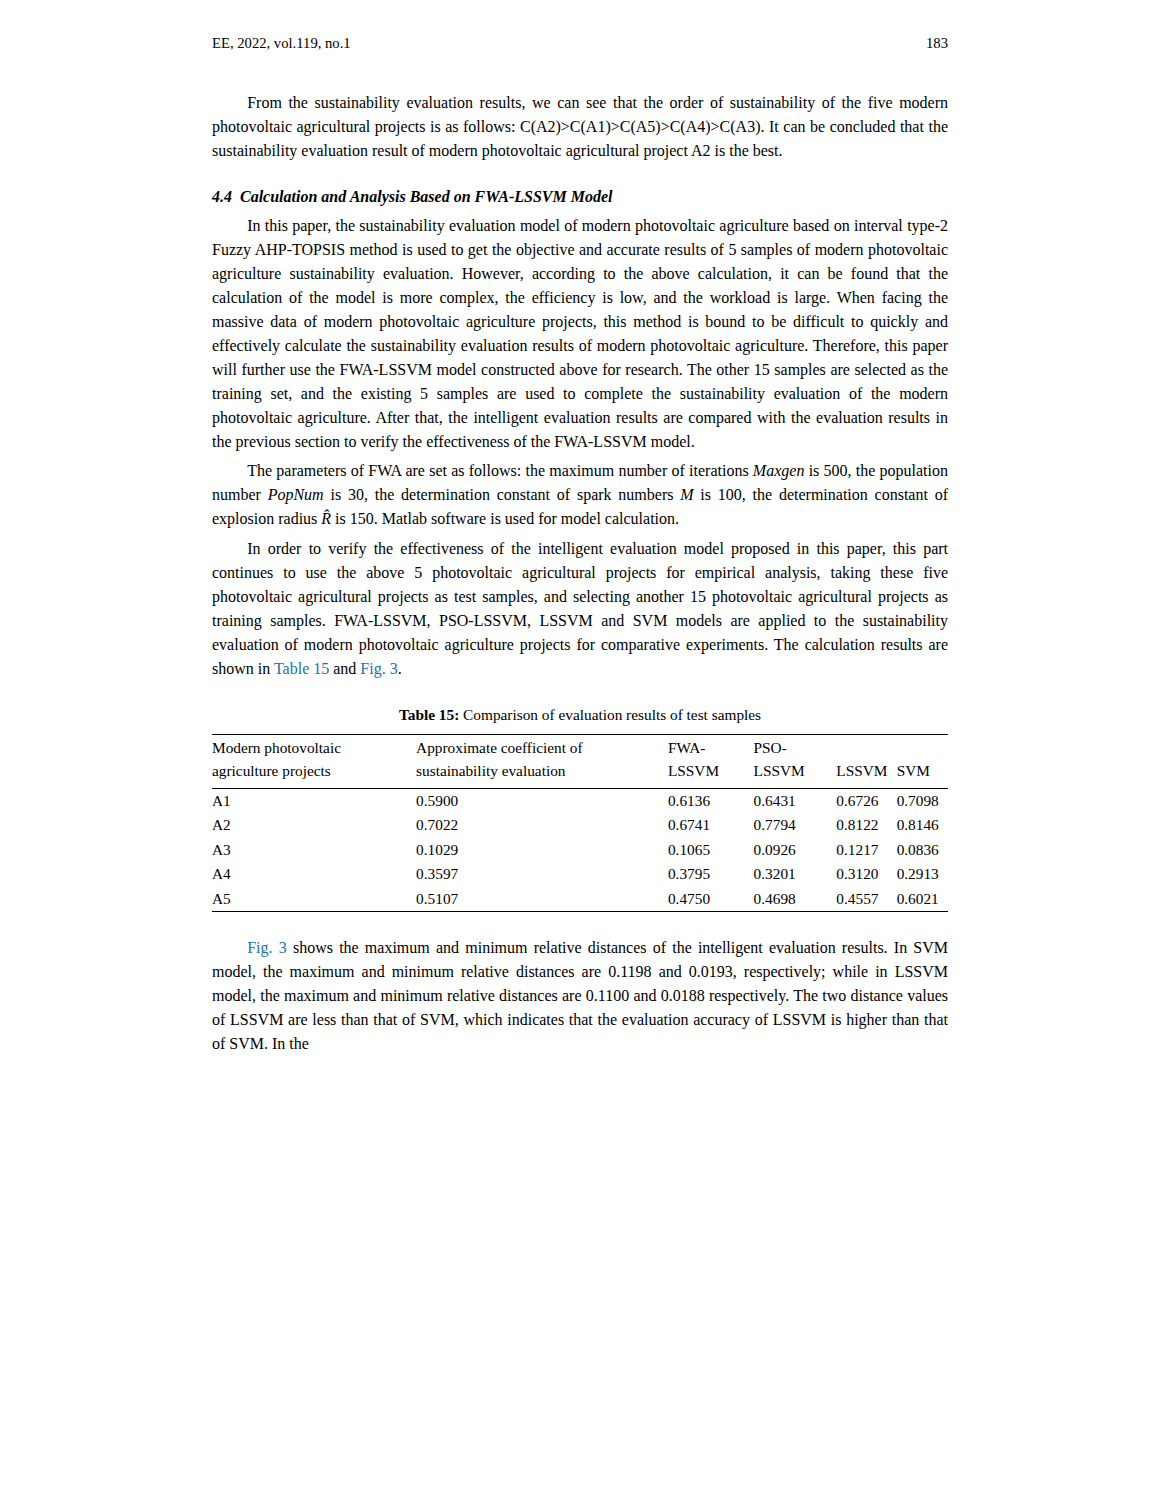EE, 2022, vol.119, no.1 183
From the sustainability evaluation results, we can see that the order of sustainability of the five modern photovoltaic agricultural projects is as follows: C(A2)>C(A1)>C(A5)>C(A4)>C(A3). It can be concluded that the sustainability evaluation result of modern photovoltaic agricultural project A2 is the best.
4.4 Calculation and Analysis Based on FWA-LSSVM Model
In this paper, the sustainability evaluation model of modern photovoltaic agriculture based on interval type-2 Fuzzy AHP-TOPSIS method is used to get the objective and accurate results of 5 samples of modern photovoltaic agriculture sustainability evaluation. However, according to the above calculation, it can be found that the calculation of the model is more complex, the efficiency is low, and the workload is large. When facing the massive data of modern photovoltaic agriculture projects, this method is bound to be difficult to quickly and effectively calculate the sustainability evaluation results of modern photovoltaic agriculture. Therefore, this paper will further use the FWA-LSSVM model constructed above for research. The other 15 samples are selected as the training set, and the existing 5 samples are used to complete the sustainability evaluation of the modern photovoltaic agriculture. After that, the intelligent evaluation results are compared with the evaluation results in the previous section to verify the effectiveness of the FWA-LSSVM model.
The parameters of FWA are set as follows: the maximum number of iterations Maxgen is 500, the population number PopNum is 30, the determination constant of spark numbers M is 100, the determination constant of explosion radius R̂ is 150. Matlab software is used for model calculation.
In order to verify the effectiveness of the intelligent evaluation model proposed in this paper, this part continues to use the above 5 photovoltaic agricultural projects for empirical analysis, taking these five photovoltaic agricultural projects as test samples, and selecting another 15 photovoltaic agricultural projects as training samples. FWA-LSSVM, PSO-LSSVM, LSSVM and SVM models are applied to the sustainability evaluation of modern photovoltaic agriculture projects for comparative experiments. The calculation results are shown in Table 15 and Fig. 3.
Table 15: Comparison of evaluation results of test samples
| Modern photovoltaic agriculture projects | Approximate coefficient of sustainability evaluation | FWA-LSSVM | PSO-LSSVM | LSSVM | SVM |
| --- | --- | --- | --- | --- | --- |
| A1 | 0.5900 | 0.6136 | 0.6431 | 0.6726 | 0.7098 |
| A2 | 0.7022 | 0.6741 | 0.7794 | 0.8122 | 0.8146 |
| A3 | 0.1029 | 0.1065 | 0.0926 | 0.1217 | 0.0836 |
| A4 | 0.3597 | 0.3795 | 0.3201 | 0.3120 | 0.2913 |
| A5 | 0.5107 | 0.4750 | 0.4698 | 0.4557 | 0.6021 |
Fig. 3 shows the maximum and minimum relative distances of the intelligent evaluation results. In SVM model, the maximum and minimum relative distances are 0.1198 and 0.0193, respectively; while in LSSVM model, the maximum and minimum relative distances are 0.1100 and 0.0188 respectively. The two distance values of LSSVM are less than that of SVM, which indicates that the evaluation accuracy of LSSVM is higher than that of SVM. In the